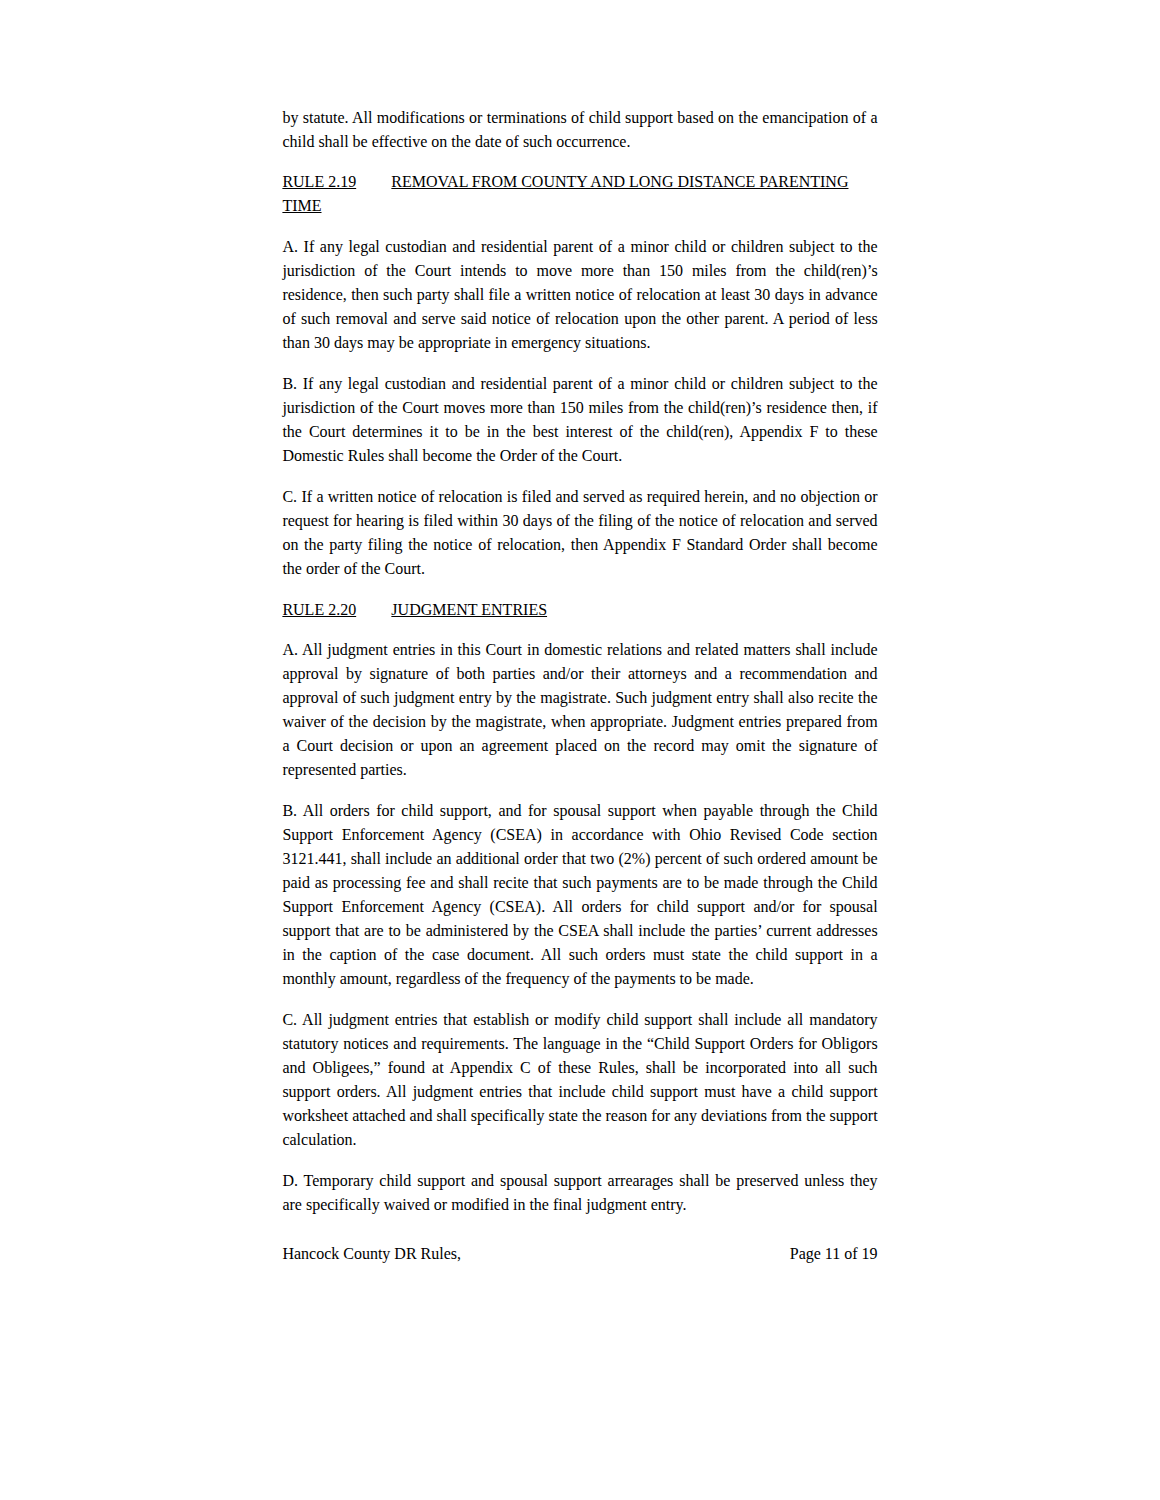by statute. All modifications or terminations of child support based on the emancipation of a child shall be effective on the date of such occurrence.
RULE 2.19 REMOVAL FROM COUNTY AND LONG DISTANCE PARENTING TIME
A. If any legal custodian and residential parent of a minor child or children subject to the jurisdiction of the Court intends to move more than 150 miles from the child(ren)’s residence, then such party shall file a written notice of relocation at least 30 days in advance of such removal and serve said notice of relocation upon the other parent. A period of less than 30 days may be appropriate in emergency situations.
B. If any legal custodian and residential parent of a minor child or children subject to the jurisdiction of the Court moves more than 150 miles from the child(ren)’s residence then, if the Court determines it to be in the best interest of the child(ren), Appendix F to these Domestic Rules shall become the Order of the Court.
C. If a written notice of relocation is filed and served as required herein, and no objection or request for hearing is filed within 30 days of the filing of the notice of relocation and served on the party filing the notice of relocation, then Appendix F Standard Order shall become the order of the Court.
RULE 2.20 JUDGMENT ENTRIES
A. All judgment entries in this Court in domestic relations and related matters shall include approval by signature of both parties and/or their attorneys and a recommendation and approval of such judgment entry by the magistrate. Such judgment entry shall also recite the waiver of the decision by the magistrate, when appropriate. Judgment entries prepared from a Court decision or upon an agreement placed on the record may omit the signature of represented parties.
B. All orders for child support, and for spousal support when payable through the Child Support Enforcement Agency (CSEA) in accordance with Ohio Revised Code section 3121.441, shall include an additional order that two (2%) percent of such ordered amount be paid as processing fee and shall recite that such payments are to be made through the Child Support Enforcement Agency (CSEA). All orders for child support and/or for spousal support that are to be administered by the CSEA shall include the parties’ current addresses in the caption of the case document. All such orders must state the child support in a monthly amount, regardless of the frequency of the payments to be made.
C. All judgment entries that establish or modify child support shall include all mandatory statutory notices and requirements. The language in the “Child Support Orders for Obligors and Obligees,” found at Appendix C of these Rules, shall be incorporated into all such support orders. All judgment entries that include child support must have a child support worksheet attached and shall specifically state the reason for any deviations from the support calculation.
D. Temporary child support and spousal support arrearages shall be preserved unless they are specifically waived or modified in the final judgment entry.
Hancock County DR Rules,
Page 11 of 19